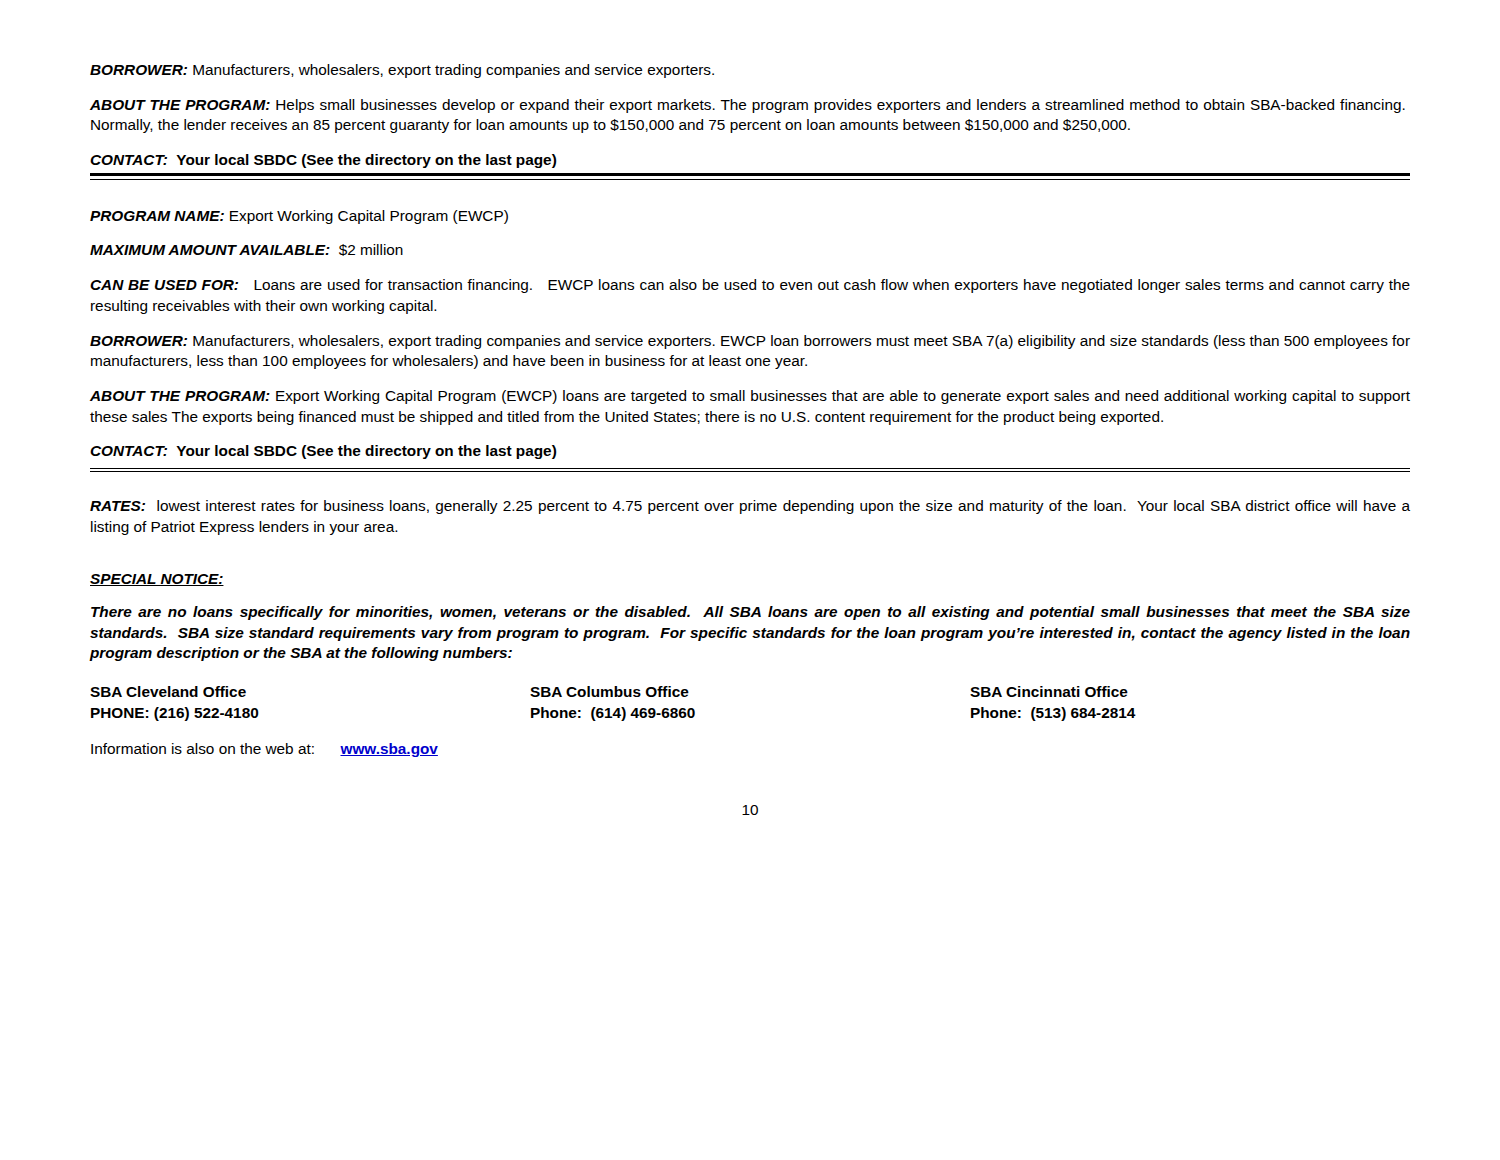BORROWER: Manufacturers, wholesalers, export trading companies and service exporters.
ABOUT THE PROGRAM: Helps small businesses develop or expand their export markets. The program provides exporters and lenders a streamlined method to obtain SBA-backed financing. Normally, the lender receives an 85 percent guaranty for loan amounts up to $150,000 and 75 percent on loan amounts between $150,000 and $250,000.
CONTACT: Your local SBDC (See the directory on the last page)
PROGRAM NAME: Export Working Capital Program (EWCP)
MAXIMUM AMOUNT AVAILABLE: $2 million
CAN BE USED FOR: Loans are used for transaction financing. EWCP loans can also be used to even out cash flow when exporters have negotiated longer sales terms and cannot carry the resulting receivables with their own working capital.
BORROWER: Manufacturers, wholesalers, export trading companies and service exporters. EWCP loan borrowers must meet SBA 7(a) eligibility and size standards (less than 500 employees for manufacturers, less than 100 employees for wholesalers) and have been in business for at least one year.
ABOUT THE PROGRAM: Export Working Capital Program (EWCP) loans are targeted to small businesses that are able to generate export sales and need additional working capital to support these sales The exports being financed must be shipped and titled from the United States; there is no U.S. content requirement for the product being exported.
CONTACT: Your local SBDC (See the directory on the last page)
RATES: lowest interest rates for business loans, generally 2.25 percent to 4.75 percent over prime depending upon the size and maturity of the loan. Your local SBA district office will have a listing of Patriot Express lenders in your area.
SPECIAL NOTICE:
There are no loans specifically for minorities, women, veterans or the disabled. All SBA loans are open to all existing and potential small businesses that meet the SBA size standards. SBA size standard requirements vary from program to program. For specific standards for the loan program you’re interested in, contact the agency listed in the loan program description or the SBA at the following numbers:
| SBA Cleveland Office | SBA Columbus Office | SBA Cincinnati Office |
| PHONE: (216) 522-4180 | Phone: (614) 469-6860 | Phone: (513) 684-2814 |
Information is also on the web at: www.sba.gov
10